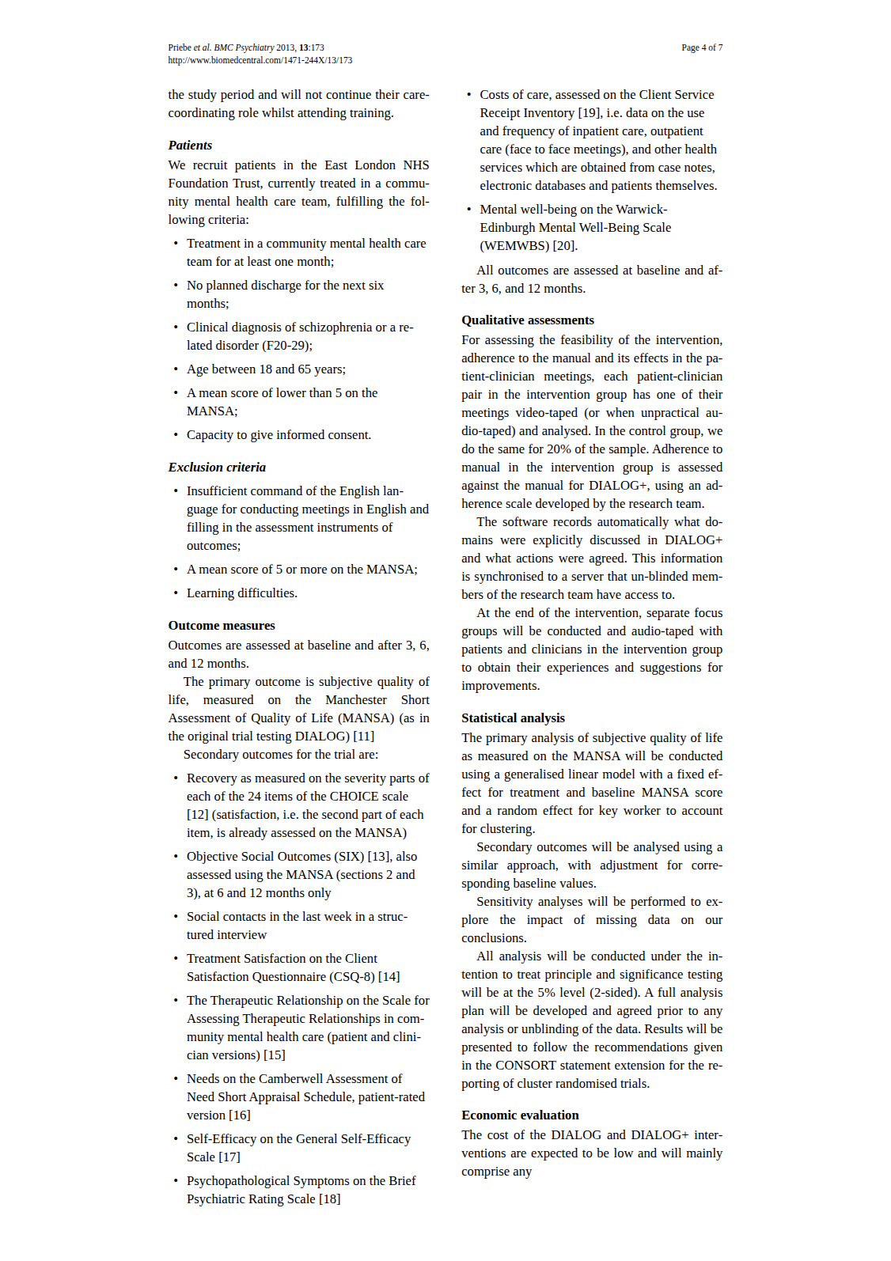Priebe et al. BMC Psychiatry 2013, 13:173 http://www.biomedcentral.com/1471-244X/13/173
Page 4 of 7
the study period and will not continue their care-coordinating role whilst attending training.
Patients
We recruit patients in the East London NHS Foundation Trust, currently treated in a community mental health care team, fulfilling the following criteria:
Treatment in a community mental health care team for at least one month;
No planned discharge for the next six months;
Clinical diagnosis of schizophrenia or a related disorder (F20-29);
Age between 18 and 65 years;
A mean score of lower than 5 on the MANSA;
Capacity to give informed consent.
Exclusion criteria
Insufficient command of the English language for conducting meetings in English and filling in the assessment instruments of outcomes;
A mean score of 5 or more on the MANSA;
Learning difficulties.
Outcome measures
Outcomes are assessed at baseline and after 3, 6, and 12 months.
The primary outcome is subjective quality of life, measured on the Manchester Short Assessment of Quality of Life (MANSA) (as in the original trial testing DIALOG) [11]
Secondary outcomes for the trial are:
Recovery as measured on the severity parts of each of the 24 items of the CHOICE scale [12] (satisfaction, i.e. the second part of each item, is already assessed on the MANSA)
Objective Social Outcomes (SIX) [13], also assessed using the MANSA (sections 2 and 3), at 6 and 12 months only
Social contacts in the last week in a structured interview
Treatment Satisfaction on the Client Satisfaction Questionnaire (CSQ-8) [14]
The Therapeutic Relationship on the Scale for Assessing Therapeutic Relationships in community mental health care (patient and clinician versions) [15]
Needs on the Camberwell Assessment of Need Short Appraisal Schedule, patient-rated version [16]
Self-Efficacy on the General Self-Efficacy Scale [17]
Psychopathological Symptoms on the Brief Psychiatric Rating Scale [18]
Costs of care, assessed on the Client Service Receipt Inventory [19], i.e. data on the use and frequency of inpatient care, outpatient care (face to face meetings), and other health services which are obtained from case notes, electronic databases and patients themselves.
Mental well-being on the Warwick-Edinburgh Mental Well-Being Scale (WEMWBS) [20].
All outcomes are assessed at baseline and after 3, 6, and 12 months.
Qualitative assessments
For assessing the feasibility of the intervention, adherence to the manual and its effects in the patient-clinician meetings, each patient-clinician pair in the intervention group has one of their meetings video-taped (or when unpractical audio-taped) and analysed. In the control group, we do the same for 20% of the sample. Adherence to manual in the intervention group is assessed against the manual for DIALOG+, using an adherence scale developed by the research team.
The software records automatically what domains were explicitly discussed in DIALOG+ and what actions were agreed. This information is synchronised to a server that un-blinded members of the research team have access to.
At the end of the intervention, separate focus groups will be conducted and audio-taped with patients and clinicians in the intervention group to obtain their experiences and suggestions for improvements.
Statistical analysis
The primary analysis of subjective quality of life as measured on the MANSA will be conducted using a generalised linear model with a fixed effect for treatment and baseline MANSA score and a random effect for key worker to account for clustering.
Secondary outcomes will be analysed using a similar approach, with adjustment for corresponding baseline values.
Sensitivity analyses will be performed to explore the impact of missing data on our conclusions.
All analysis will be conducted under the intention to treat principle and significance testing will be at the 5% level (2-sided). A full analysis plan will be developed and agreed prior to any analysis or unblinding of the data. Results will be presented to follow the recommendations given in the CONSORT statement extension for the reporting of cluster randomised trials.
Economic evaluation
The cost of the DIALOG and DIALOG+ interventions are expected to be low and will mainly comprise any